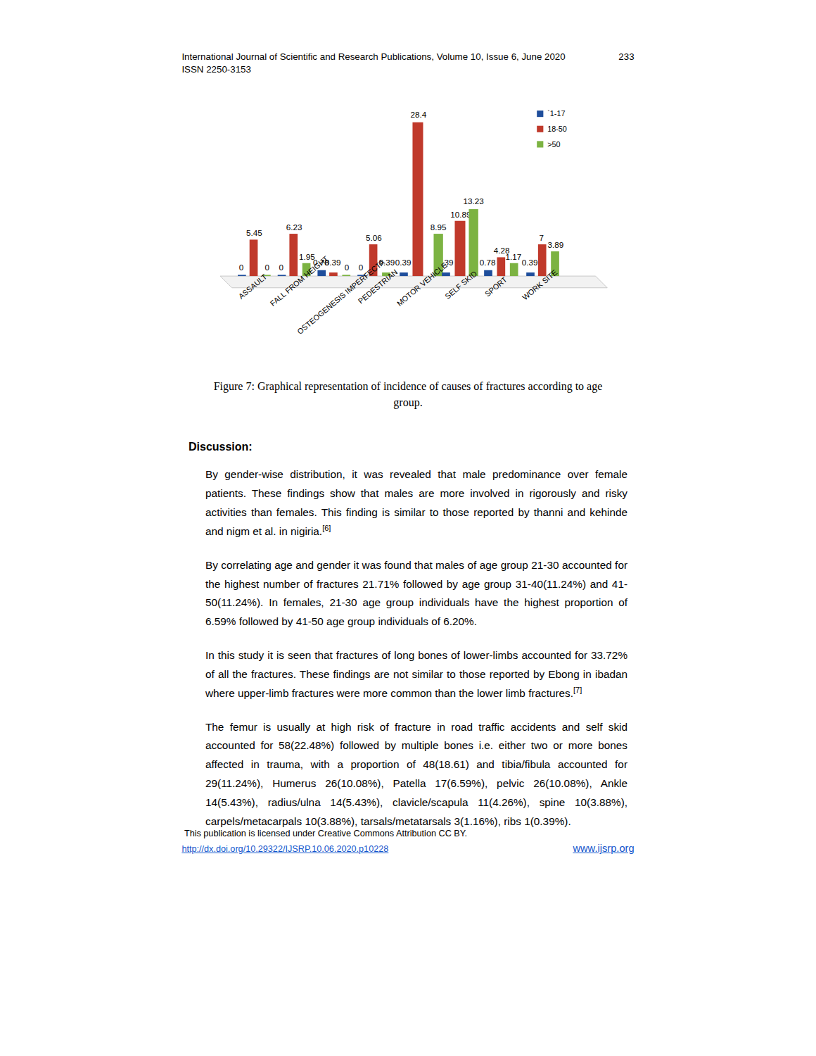International Journal of Scientific and Research Publications, Volume 10, Issue 6, June 2020
ISSN 2250-3153
233
`1-17 18-50 >50 28.4 8.95 13.23 10.89 5.45 0 0 6.23 0 1.95 0.78 0.39 0 5.06 0 0.39 0.39 0.39 0.78 4.28 1.17 0.39 7 3.89 ASSAULT FALL FROM HEIGHT OSTEOGENESIS IMPERFECTA PEDESTRIAN MOTOR VEHICLE SELF SKID SPORT WORK SITE
Figure 7: Graphical representation of incidence of causes of fractures according to age
group.
Discussion:
By gender-wise distribution, it was revealed that male predominance over female patients. These findings show that males are more involved in rigorously and risky activities than females. This finding is similar to those reported by thanni and kehinde and nigm et al. in nigiria.[6]
By correlating age and gender it was found that males of age group 21-30 accounted for the highest number of fractures 21.71% followed by age group 31-40(11.24%) and 41-50(11.24%). In females, 21-30 age group individuals have the highest proportion of 6.59% followed by 41-50 age group individuals of 6.20%.
In this study it is seen that fractures of long bones of lower-limbs accounted for 33.72% of all the fractures. These findings are not similar to those reported by Ebong in ibadan where upper-limb fractures were more common than the lower limb fractures.[7]
The femur is usually at high risk of fracture in road traffic accidents and self skid accounted for 58(22.48%) followed by multiple bones i.e. either two or more bones affected in trauma, with a proportion of 48(18.61) and tibia/fibula accounted for 29(11.24%), Humerus 26(10.08%), Patella 17(6.59%), pelvic 26(10.08%), Ankle 14(5.43%), radius/ulna 14(5.43%), clavicle/scapula 11(4.26%), spine 10(3.88%), carpels/metacarpals 10(3.88%), tarsals/metatarsals 3(1.16%), ribs 1(0.39%).
This publication is licensed under Creative Commons Attribution CC BY.
http://dx.doi.org/10.29322/IJSRP.10.06.2020.p10228
www.ijsrp.org